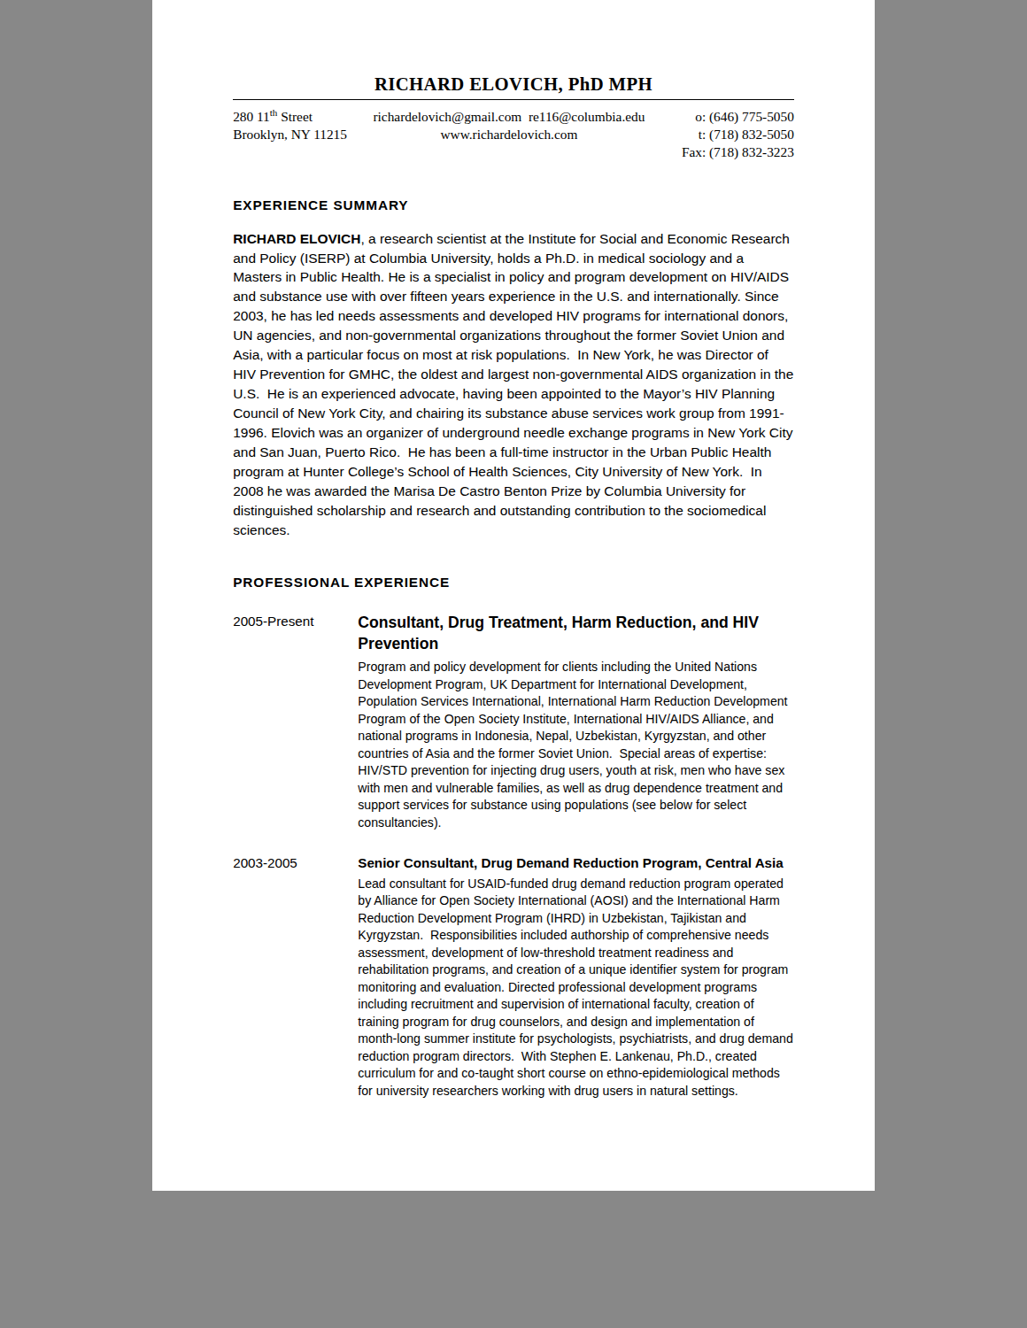RICHARD ELOVICH, PhD MPH
| 280 11 th Street | richardelovich@gmail.com re116@columbia.edu | o: (646) 775-5050 |
| Brooklyn, NY 11215 | www.richardelovich.com | t: (718) 832-5050 |
| | | Fax: (718) 832-3223 |
EXPERIENCE SUMMARY
RICHARD ELOVICH, a research scientist at the Institute for Social and Economic Research and Policy (ISERP) at Columbia University, holds a Ph.D. in medical sociology and a Masters in Public Health. He is a specialist in policy and program development on HIV/AIDS and substance use with over fifteen years experience in the U.S. and internationally. Since 2003, he has led needs assessments and developed HIV programs for international donors, UN agencies, and non-governmental organizations throughout the former Soviet Union and Asia, with a particular focus on most at risk populations. In New York, he was Director of HIV Prevention for GMHC, the oldest and largest non-governmental AIDS organization in the U.S. He is an experienced advocate, having been appointed to the Mayor’s HIV Planning Council of New York City, and chairing its substance abuse services work group from 1991-1996. Elovich was an organizer of underground needle exchange programs in New York City and San Juan, Puerto Rico. He has been a full-time instructor in the Urban Public Health program at Hunter College’s School of Health Sciences, City University of New York. In 2008 he was awarded the Marisa De Castro Benton Prize by Columbia University for distinguished scholarship and research and outstanding contribution to the sociomedical sciences.
PROFESSIONAL EXPERIENCE
2005-Present
Consultant, Drug Treatment, Harm Reduction, and HIV Prevention
Program and policy development for clients including the United Nations Development Program, UK Department for International Development, Population Services International, International Harm Reduction Development Program of the Open Society Institute, International HIV/AIDS Alliance, and national programs in Indonesia, Nepal, Uzbekistan, Kyrgyzstan, and other countries of Asia and the former Soviet Union. Special areas of expertise: HIV/STD prevention for injecting drug users, youth at risk, men who have sex with men and vulnerable families, as well as drug dependence treatment and support services for substance using populations (see below for select consultancies).
2003-2005
Senior Consultant, Drug Demand Reduction Program, Central Asia
Lead consultant for USAID-funded drug demand reduction program operated by Alliance for Open Society International (AOSI) and the International Harm Reduction Development Program (IHRD) in Uzbekistan, Tajikistan and Kyrgyzstan. Responsibilities included authorship of comprehensive needs assessment, development of low-threshold treatment readiness and rehabilitation programs, and creation of a unique identifier system for program monitoring and evaluation. Directed professional development programs including recruitment and supervision of international faculty, creation of training program for drug counselors, and design and implementation of month-long summer institute for psychologists, psychiatrists, and drug demand reduction program directors. With Stephen E. Lankenau, Ph.D., created curriculum for and co-taught short course on ethno-epidemiological methods for university researchers working with drug users in natural settings.